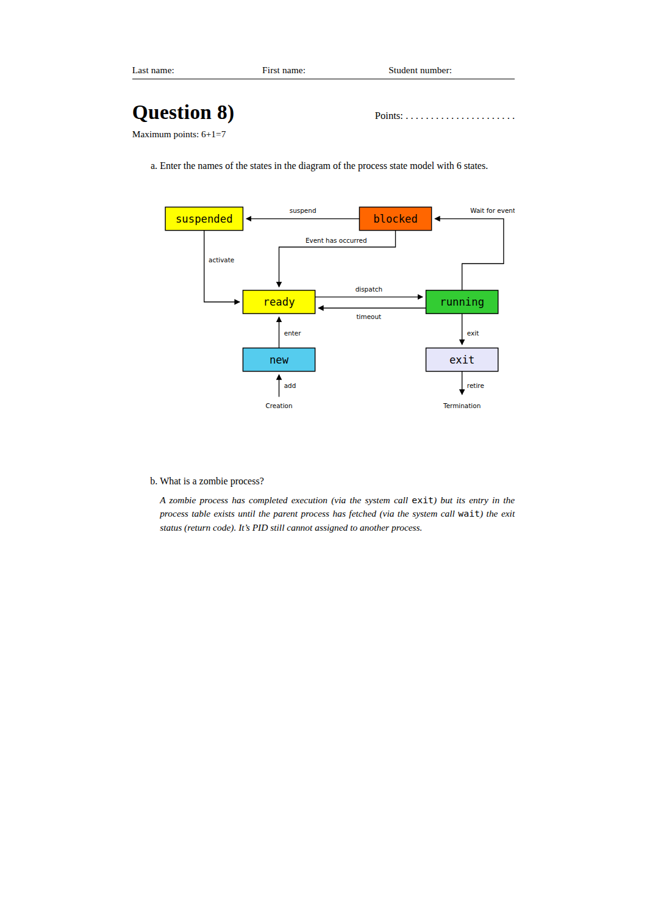Last name:
First name:
Student number:
Question 8)
Points: . . . . . . . . . . . . . . . . . . . . . .
Maximum points: 6+1=7
Enter the names of the states in the diagram of the process state model with 6 states.
suspended blocked ready running new exit suspend Wait for event Event has occurred activate dispatch timeout enter add Creation exit retire Termination
What is a zombie process?
A zombie process has completed execution (via the system call exit) but its entry in the process table exists until the parent process has fetched (via the system call wait) the exit status (return code). It’s PID still cannot assigned to another process.